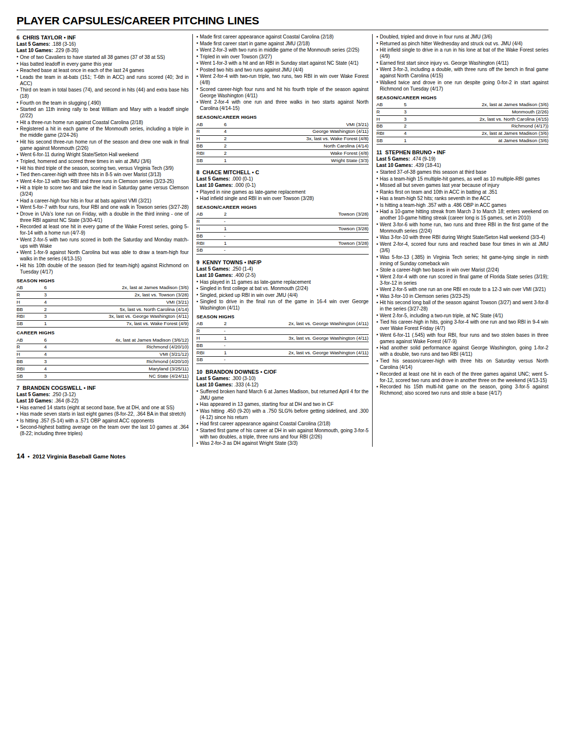PLAYER CAPSULES/CAREER PITCHING LINES
6 CHRIS TAYLOR • INF
Last 5 Games: .188 (3-16)
Last 10 Games: .229 (8-35)
One of two Cavaliers to have started all 38 games (37 of 38 at SS)
Has batted leadoff in every game this year
Reached base at least once in each of the last 24 games
Leads the team in at-bats (151; T-6th in ACC) and runs scored (40; 3rd in ACC)
Third on team in total bases (74), and second in hits (44) and extra base hits (18)
Fourth on the team in slugging (.490)
Started an 11th inning rally to beat William and Mary with a leadoff single (2/22)
Hit a three-run home run against Coastal Carolina (2/18)
Registered a hit in each game of the Monmouth series, including a triple in the middle game (2/24-26)
Hit his second three-run home run of the season and drew one walk in final game against Monmouth (2/26)
Went 6-for-11 during Wright State/Seton Hall weekend
Tripled, homered and scored three times in win at JMU (3/6)
Hit his third triple of the season, scoring two, versus Virginia Tech (3/9)
Tied then-career-high with three hits in 8-5 win over Marist (3/13)
Went 4-for-13 with two RBI and three runs in Clemson series (3/23-25)
Hit a triple to score two and take the lead in Saturday game versus Clemson (3/24)
Had a career-high four hits in four at bats against VMI (3/21)
Went 5-for-7 with four runs, four RBI and one walk in Towson series (3/27-28)
Drove in UVa’s lone run on Friday, with a double in the third inning - one of three RBI against NC State (3/30-4/1)
Recorded at least one hit in every game of the Wake Forest series, going 5-for-14 with a home run (4/7-9)
Went 2-for-5 with two runs scored in both the Saturday and Monday match-ups with Wake
Went 1-for-9 against North Carolina but was able to draw a team-high four walks in the series (4/13-15)
Hit his 10th double of the season (tied for team-high) against Richmond on Tuesday (4/17)
SEASON HIGHS
| AB | 6 | 2x, last at James Madison (3/6) |
| R | 3 | 2x, last vs. Towson (3/28) |
| H | 4 | VMI (3/21) |
| BB | 2 | 5x, last vs. North Carolina (4/14) |
| RBI | 3 | 3x, last vs. George Washington (4/11) |
| SB | 1 | 7x, last vs. Wake Forest (4/9) |
CAREER HIGHS
| AB | 6 | 4x, last at James Madison (3/6/12) |
| R | 4 | Richmond (4/20/10) |
| H | 4 | VMI (3/21/12) |
| BB | 3 | Richmond (4/20/10) |
| RBI | 4 | Maryland (3/25/11) |
| SB | 3 | NC State (4/24/11) |
7 BRANDEN COGSWELL • INF
Last 5 Games: .250 (3-12)
Last 10 Games: .364 (8-22)
Has earned 14 starts (eight at second base, five at DH, and one at SS)
Has made seven starts in last eight games (8-for-22, .364 BA in that stretch)
Is hitting .357 (5-14) with a .571 OBP against ACC opponents
Second-highest batting average on the team over the last 10 games at .364 (8-22; including three triples)
Made first career appearance against Coastal Carolina (2/18)
Made first career start in game against JMU (2/18)
Went 2-for-3 with two runs in middle game of the Monmouth series (2/25)
Tripled in win over Towson (3/27)
Went 1-for-3 with a hit and an RBI in Sunday start against NC State (4/1)
Posted two hits and two runs against JMU (4/4)
Went 2-for-4 with two-run triple, two runs, two RBI in win over Wake Forest (4/8)
Scored career-high four runs and hit his fourth triple of the season against George Washington (4/11)
Went 2-for-4 with one run and three walks in two starts against North Carolina (4/14-15)
SEASON/CAREER HIGHS
| AB | 6 | VMI (3/21) |
| R | 4 | George Washington (4/11) |
| H | 2 | 3x, last vs. Wake Forest (4/8) |
| BB | 2 | North Carolina (4/14) |
| RBI | 2 | Wake Forest (4/8) |
| SB | 1 | Wright State (3/3) |
8 CHACE MITCHELL • C
Last 5 Games: .000 (0-1)
Last 10 Games: .000 (0-1)
Played in nine games as late-game replacement
Had infield single and RBI in win over Towson (3/28)
SEASON/CAREER HIGHS
| AB | 2 | Towson (3/28) |
| R | - | |
| H | 1 | Towson (3/28) |
| BB | - | |
| RBI | 1 | Towson (3/28) |
| SB | - | |
9 KENNY TOWNS • INF/P
Last 5 Games: .250 (1-4)
Last 10 Games: .400 (2-5)
Has played in 11 games as late-game replacement
Singled in first college at bat vs. Monmouth (2/24)
Singled, picked up RBI in win over JMU (4/4)
Singled to drive in the final run of the game in 16-4 win over George Washington (4/11)
SEASON HIGHS
| AB | 2 | 2x, last vs. George Washington (4/11) |
| R | - | |
| H | 1 | 3x, last vs. George Washington (4/11) |
| BB | - | |
| RBI | 1 | 2x, last vs. George Washington (4/11) |
| SB | - | |
10 BRANDON DOWNES • C/OF
Last 5 Games: .300 (3-10)
Last 10 Games: .333 (4-12)
Suffered broken hand March 6 at James Madison, but returned April 4 for the JMU game
Has appeared in 13 games, starting four at DH and two in CF
Was hitting .450 (9-20) with a .750 SLG% before getting sidelined, and .300 (4-12) since his return
Had first career appearance against Coastal Carolina (2/18)
Started first game of his career at DH in win against Monmouth, going 3-for-5 with two doubles, a triple, three runs and four RBI (2/26)
Was 2-for-3 as DH against Wright State (3/3)
Doubled, tripled and drove in four runs at JMU (3/6)
Returned as pinch hitter Wednesday and struck out vs. JMU (4/4)
Hit infield single to drive in a run in his lone at bat of the Wake Forest series (4/9)
Earned first start since injury vs. George Washington (4/11)
Went 3-for-3, including a double, with three runs off the bench in final game against North Carolina (4/15)
Walked twice and drove in one run despite going 0-for-2 in start against Richmond on Tuesday (4/17)
SEASON/CAREER HIGHS
| AB | 5 | 2x, last at James Madison (3/6) |
| R | 3 | Monmouth (2/26) |
| H | 3 | 2x, last vs. North Carolina (4/15) |
| BB | 2 | Richmond (4/17)) |
| RBI | 4 | 2x, last at James Madison (3/6) |
| SB | 1 | at James Madison (3/6) |
11 STEPHEN BRUNO • INF
Last 5 Games: .474 (9-19)
Last 10 Games: .439 (18-41)
Started 37-of-38 games this season at third base
Has a team-high 15 multiple-hit games, as well as 10 multiple-RBI games
Missed all but seven games last year because of injury
Ranks first on team and 10th in ACC in batting at .351
Has a team-high 52 hits; ranks seventh in the ACC
Is hitting a team-high .357 with a .486 OBP in ACC games
Had a 10-game hitting streak from March 3 to March 18; enters weekend on another 10-game hitting streak (career long is 15 games, set in 2010)
Went 3-for-6 with home run, two runs and three RBI in the first game of the Monmouth series (2/24)
Was 3-for-10 with three RBI during Wright State/Seton Hall weekend (3/3-4)
Went 2-for-4, scored four runs and reached base four times in win at JMU (3/6)
Was 5-for-13 (.385) in Virginia Tech series; hit game-tying single in ninth inning of Sunday comeback win
Stole a career-high two bases in win over Marist (2/24)
Went 2-for-4 with one run scored in final game of Florida State series (3/19); 3-for-12 in series
Went 2-for-5 with one run an one RBI en route to a 12-3 win over VMI (3/21)
Was 3-for-10 in Clemson series (3/23-25)
Hit his second long ball of the season against Towson (3/27) and went 3-for-8 in the series (3/27-28)
Went 2-for-5, including a two-run triple, at NC State (4/1)
Tied his career-high in hits, going 3-for-4 with one run and two RBI in 9-4 win over Wake Forest Friday (4/7)
Went 6-for-11 (.545) with four RBI, four runs and two stolen bases in three games against Wake Forest (4/7-9)
Had another solid performance against George Washington, going 1-for-2 with a double, two runs and two RBI (4/11)
Tied his season/career-high with three hits on Saturday versus North Carolina (4/14)
Recorded at least one hit in each of the three games against UNC; went 5-for-12, scored two runs and drove in another three on the weekend (4/13-15)
Recorded his 15th multi-hit game on the season, going 3-for-5 against Richmond; also scored two runs and stole a base (4/17)
14 • 2012 Virginia Baseball Game Notes